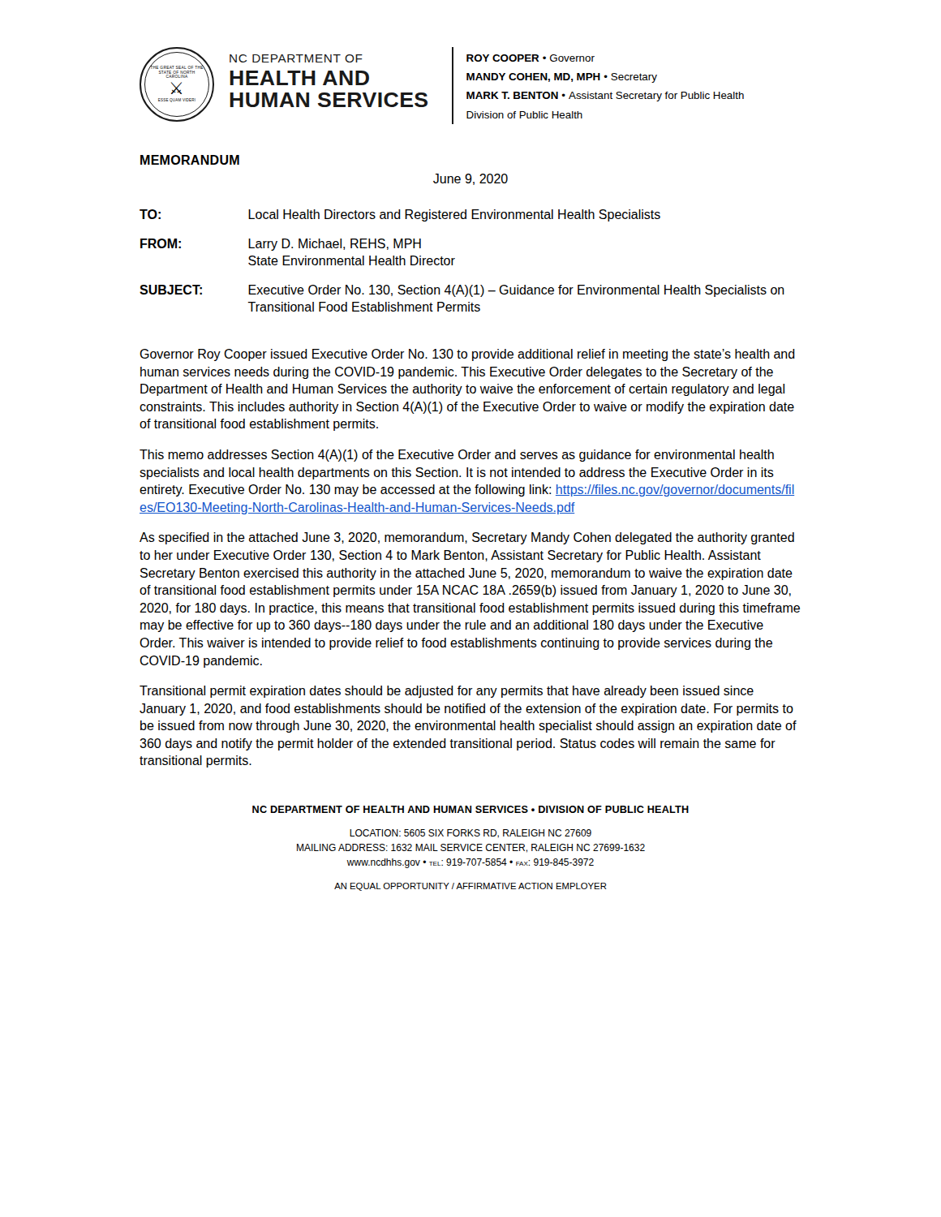The Great Seal of the State of North Carolina
⚔
Esse Quam Videri
NC DEPARTMENT OF
HEALTH AND
HUMAN SERVICES
ROY COOPER•Governor
MANDY COHEN, MD, MPH•Secretary
MARK T. BENTON•Assistant Secretary for Public Health
Division of Public Health
MEMORANDUM
June 9, 2020
| TO: | Local Health Directors and Registered Environmental Health Specialists |
| FROM: | Larry D. Michael, REHS, MPH State Environmental Health Director |
| SUBJECT: | Executive Order No. 130, Section 4(A)(1) – Guidance for Environmental Health Specialists on Transitional Food Establishment Permits |
Governor Roy Cooper issued Executive Order No. 130 to provide additional relief in meeting the state’s health and human services needs during the COVID-19 pandemic. This Executive Order delegates to the Secretary of the Department of Health and Human Services the authority to waive the enforcement of certain regulatory and legal constraints. This includes authority in Section 4(A)(1) of the Executive Order to waive or modify the expiration date of transitional food establishment permits.
This memo addresses Section 4(A)(1) of the Executive Order and serves as guidance for environmental health specialists and local health departments on this Section. It is not intended to address the Executive Order in its entirety. Executive Order No. 130 may be accessed at the following link: https://files.nc.gov/governor/documents/files/EO130-Meeting-North-Carolinas-Health-and-Human-Services-Needs.pdf
As specified in the attached June 3, 2020, memorandum, Secretary Mandy Cohen delegated the authority granted to her under Executive Order 130, Section 4 to Mark Benton, Assistant Secretary for Public Health. Assistant Secretary Benton exercised this authority in the attached June 5, 2020, memorandum to waive the expiration date of transitional food establishment permits under 15A NCAC 18A .2659(b) issued from January 1, 2020 to June 30, 2020, for 180 days. In practice, this means that transitional food establishment permits issued during this timeframe may be effective for up to 360 days--180 days under the rule and an additional 180 days under the Executive Order. This waiver is intended to provide relief to food establishments continuing to provide services during the COVID-19 pandemic.
Transitional permit expiration dates should be adjusted for any permits that have already been issued since January 1, 2020, and food establishments should be notified of the extension of the expiration date. For permits to be issued from now through June 30, 2020, the environmental health specialist should assign an expiration date of 360 days and notify the permit holder of the extended transitional period. Status codes will remain the same for transitional permits.
NC DEPARTMENT OF HEALTH AND HUMAN SERVICES • DIVISION OF PUBLIC HEALTH
LOCATION: 5605 SIX FORKS RD, RALEIGH NC 27609
MAILING ADDRESS: 1632 MAIL SERVICE CENTER, RALEIGH NC 27699-1632
www.ncdhhs.gov • tel: 919-707-5854 • fax: 919-845-3972
AN EQUAL OPPORTUNITY / AFFIRMATIVE ACTION EMPLOYER